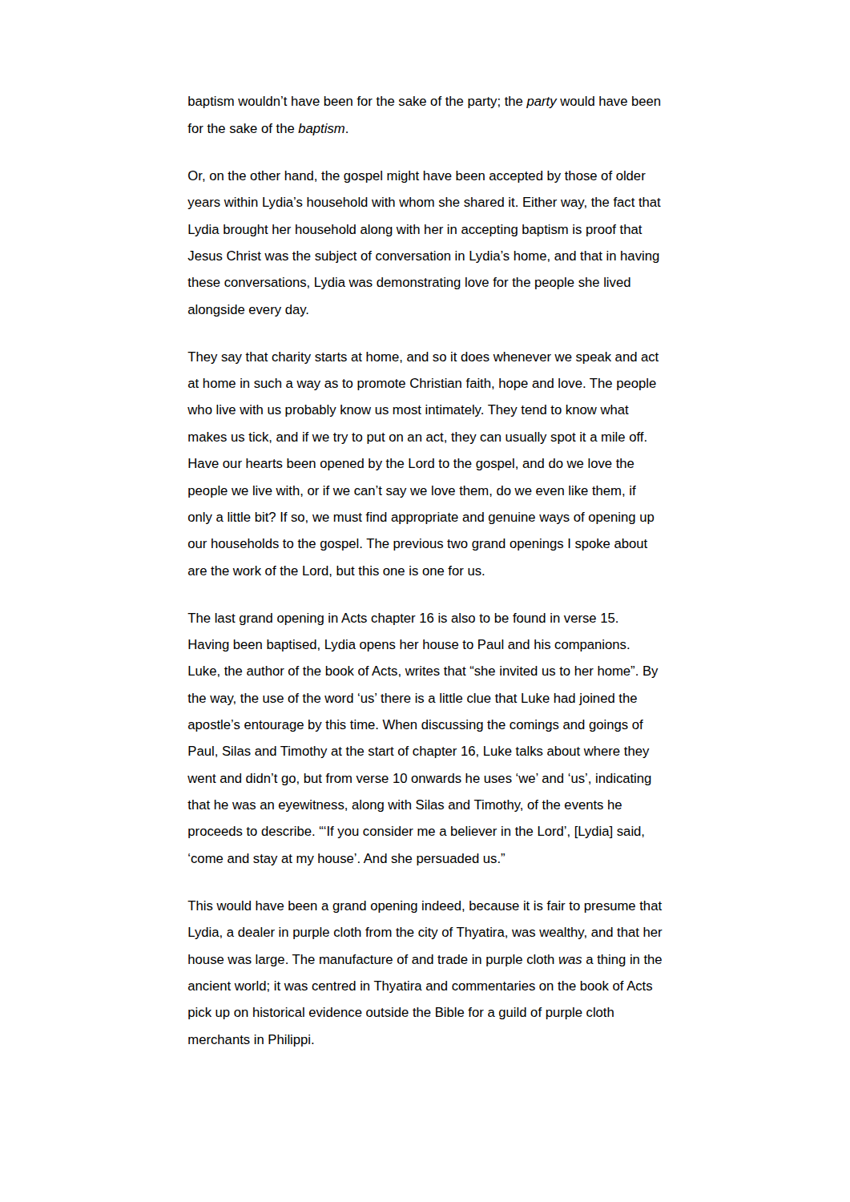baptism wouldn’t have been for the sake of the party; the party would have been for the sake of the baptism.
Or, on the other hand, the gospel might have been accepted by those of older years within Lydia’s household with whom she shared it. Either way, the fact that Lydia brought her household along with her in accepting baptism is proof that Jesus Christ was the subject of conversation in Lydia’s home, and that in having these conversations, Lydia was demonstrating love for the people she lived alongside every day.
They say that charity starts at home, and so it does whenever we speak and act at home in such a way as to promote Christian faith, hope and love. The people who live with us probably know us most intimately. They tend to know what makes us tick, and if we try to put on an act, they can usually spot it a mile off. Have our hearts been opened by the Lord to the gospel, and do we love the people we live with, or if we can’t say we love them, do we even like them, if only a little bit? If so, we must find appropriate and genuine ways of opening up our households to the gospel. The previous two grand openings I spoke about are the work of the Lord, but this one is one for us.
The last grand opening in Acts chapter 16 is also to be found in verse 15. Having been baptised, Lydia opens her house to Paul and his companions. Luke, the author of the book of Acts, writes that “she invited us to her home”. By the way, the use of the word ‘us’ there is a little clue that Luke had joined the apostle’s entourage by this time. When discussing the comings and goings of Paul, Silas and Timothy at the start of chapter 16, Luke talks about where they went and didn’t go, but from verse 10 onwards he uses ‘we’ and ‘us’, indicating that he was an eyewitness, along with Silas and Timothy, of the events he proceeds to describe. “‘If you consider me a believer in the Lord’, [Lydia] said, ‘come and stay at my house’. And she persuaded us.”
This would have been a grand opening indeed, because it is fair to presume that Lydia, a dealer in purple cloth from the city of Thyatira, was wealthy, and that her house was large. The manufacture of and trade in purple cloth was a thing in the ancient world; it was centred in Thyatira and commentaries on the book of Acts pick up on historical evidence outside the Bible for a guild of purple cloth merchants in Philippi.